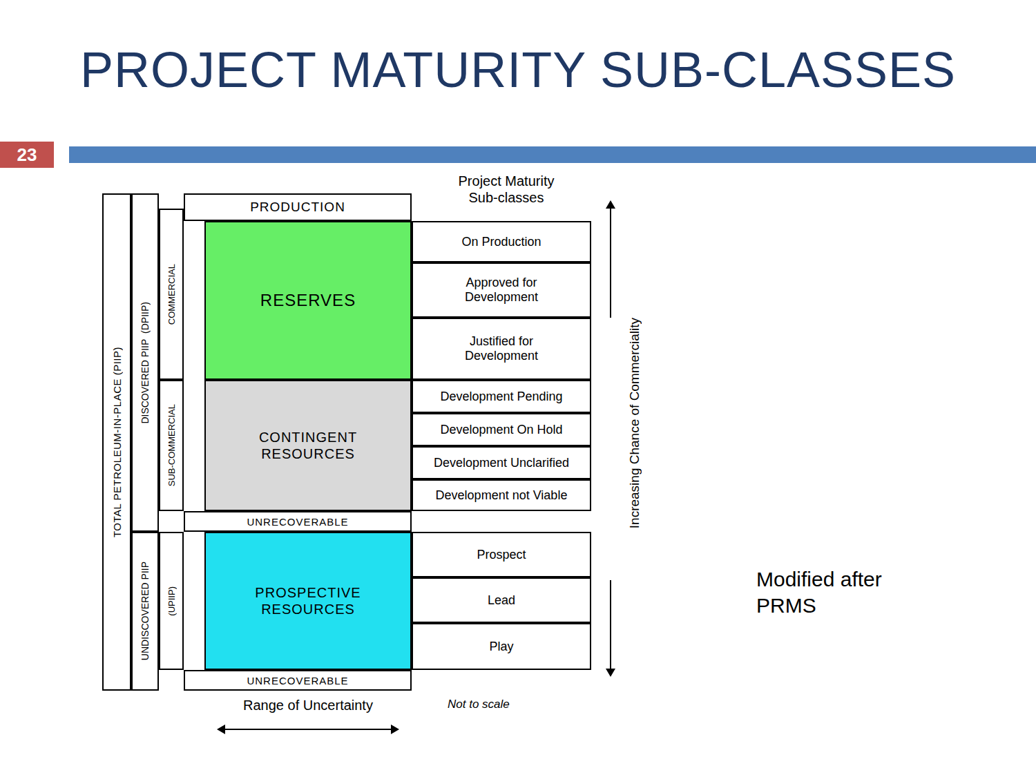PROJECT MATURITY SUB-CLASSES
23
Project Maturity
Sub-classes
TOTAL PETROLEUM-IN-PLACE (PIIP)
DISCOVERED PIIP (DPIIP)
UNDISCOVERED PIIP
COMMERCIAL
SUB-COMMERCIAL
(UPIIP)
PRODUCTION
RESERVES
CONTINGENT
RESOURCES
UNRECOVERABLE
PROSPECTIVE
RESOURCES
UNRECOVERABLE
On Production
Approved for
Development
Justified for
Development
Development Pending
Development On Hold
Development Unclarified
Development not Viable
Prospect
Lead
Play
Increasing Chance of Commerciality
Range of Uncertainty
Not to scale
Modified after
PRMS